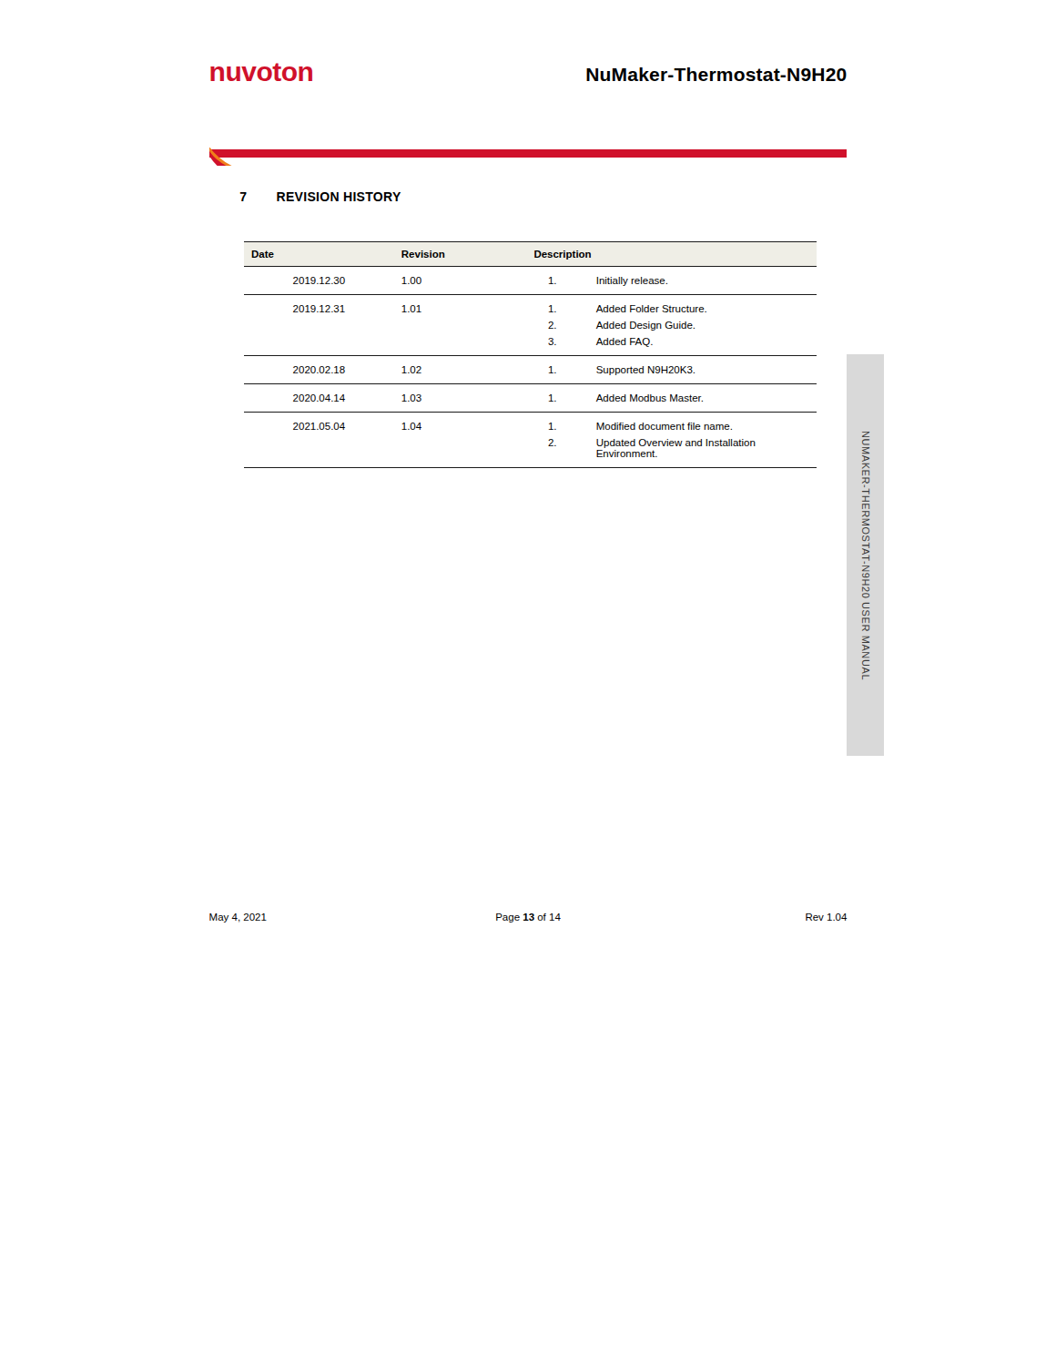nuvoTon
NuMaker-Thermostat-N9H20
7 REVISION HISTORY
| Date | Revision | Description |
| --- | --- | --- |
| 2019.12.30 | 1.00 | Initially release. |
| 2019.12.31 | 1.01 | Added Folder Structure. Added Design Guide. Added FAQ. |
| 2020.02.18 | 1.02 | Supported N9H20K3. |
| 2020.04.14 | 1.03 | Added Modbus Master. |
| 2021.05.04 | 1.04 | Modified document file name. Updated Overview and Installation Environment. |
NUMAKER-THERMOSTAT-N9H20 USER MANUAL
May 4, 2021
Page 13 of 14
Rev 1.04